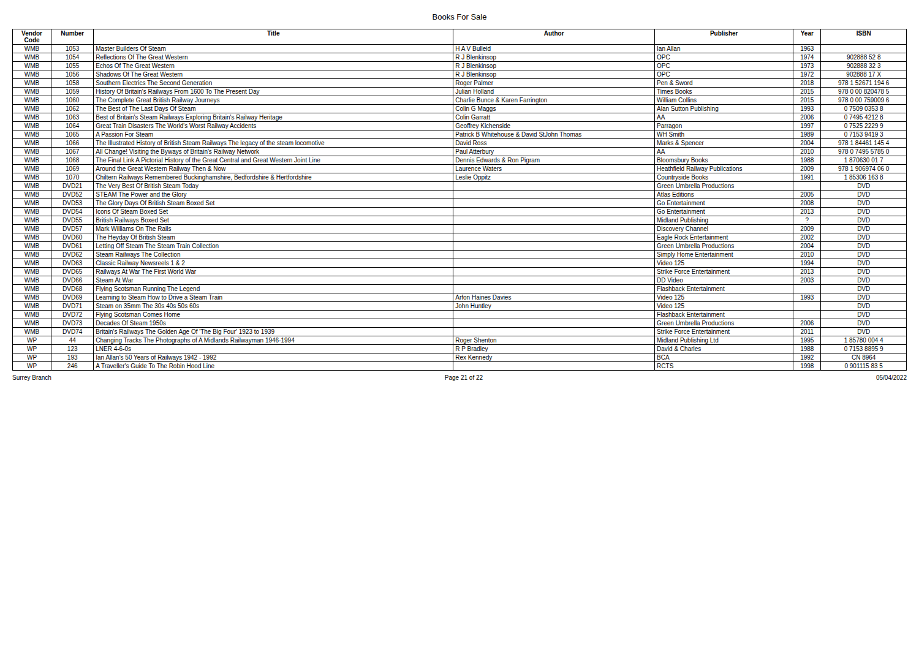Books For Sale
| Vendor Code | Number | Title | Author | Publisher | Year | ISBN |
| --- | --- | --- | --- | --- | --- | --- |
| WMB | 1053 | Master Builders Of Steam | H A V Bulleid | Ian Allan | 1963 | |
| WMB | 1054 | Reflections Of The Great Western | R J Blenkinsop | OPC | 1974 | 902888 52 8 |
| WMB | 1055 | Echos Of The Great Western | R J Blenkinsop | OPC | 1973 | 902888 32 3 |
| WMB | 1056 | Shadows Of The Great Western | R J Blenkinsop | OPC | 1972 | 902888 17 X |
| WMB | 1058 | Southern Electrics The Second Generation | Roger Palmer | Pen & Sword | 2018 | 978 1 52671 194 6 |
| WMB | 1059 | History Of Britain's Railways From 1600 To The Present Day | Julian Holland | Times Books | 2015 | 978 0 00 820478 5 |
| WMB | 1060 | The Complete Great British Railway Journeys | Charlie Bunce & Karen Farrington | William Collins | 2015 | 978 0 00 759009 6 |
| WMB | 1062 | The Best of The Last Days Of Steam | Colin G Maggs | Alan Sutton Publishing | 1993 | 0 7509 0353 8 |
| WMB | 1063 | Best of Britain's Steam Railways Exploring Britain's Railway Heritage | Colin Garratt | AA | 2006 | 0 7495 4212 8 |
| WMB | 1064 | Great Train Disasters The World's Worst Railway Accidents | Geoffrey Kichenside | Parragon | 1997 | 0 7525 2229 9 |
| WMB | 1065 | A Passion For Steam | Patrick B Whitehouse & David StJohn Thomas | WH Smith | 1989 | 0 7153 9419 3 |
| WMB | 1066 | The Illustrated History of British Steam Railways The legacy of the steam locomotive | David Ross | Marks & Spencer | 2004 | 978 1 84461 145 4 |
| WMB | 1067 | All Change! Visiting the Byways of Britain's Railway Network | Paul Atterbury | AA | 2010 | 978 0 7495 5785 0 |
| WMB | 1068 | The Final Link A Pictorial History of the Great Central and Great Western Joint Line | Dennis Edwards & Ron Pigram | Bloomsbury Books | 1988 | 1 870630 01 7 |
| WMB | 1069 | Around the Great Western Railway Then & Now | Laurence Waters | Heathfield Railway Publications | 2009 | 978 1 906974 06 0 |
| WMB | 1070 | Chiltern Railways Remembered Buckinghamshire, Bedfordshire & Hertfordshire | Leslie Oppitz | Countryside Books | 1991 | 1 85306 163 8 |
| WMB | DVD21 | The Very Best Of British Steam Today | | Green Umbrella Productions | | DVD |
| WMB | DVD52 | STEAM The Power and the Glory | | Atlas Editions | 2005 | DVD |
| WMB | DVD53 | The Glory Days Of British Steam Boxed Set | | Go Entertainment | 2008 | DVD |
| WMB | DVD54 | Icons Of Steam Boxed Set | | Go Entertainment | 2013 | DVD |
| WMB | DVD55 | British Railways Boxed Set | | Midland Publishing | ? | DVD |
| WMB | DVD57 | Mark Williams On The Rails | | Discovery Channel | 2009 | DVD |
| WMB | DVD60 | The Heyday Of British Steam | | Eagle Rock Entertainment | 2002 | DVD |
| WMB | DVD61 | Letting Off Steam The Steam Train Collection | | Green Umbrella Productions | 2004 | DVD |
| WMB | DVD62 | Steam Railways The Collection | | Simply Home Entertainment | 2010 | DVD |
| WMB | DVD63 | Classic Railway Newsreels 1 & 2 | | Video 125 | 1994 | DVD |
| WMB | DVD65 | Railways At War The First World War | | Strike Force Entertainment | 2013 | DVD |
| WMB | DVD66 | Steam At War | | DD Video | 2003 | DVD |
| WMB | DVD68 | Flying Scotsman Running The Legend | | Flashback Entertainment | | DVD |
| WMB | DVD69 | Learning to Steam How to Drive a Steam Train | Arfon Haines Davies | Video 125 | 1993 | DVD |
| WMB | DVD71 | Steam on 35mm The 30s 40s 50s 60s | John Huntley | Video 125 | | DVD |
| WMB | DVD72 | Flying Scotsman Comes Home | | Flashback Entertainment | | DVD |
| WMB | DVD73 | Decades Of Steam 1950s | | Green Umbrella Productions | 2006 | DVD |
| WMB | DVD74 | Britain's Railways The Golden Age Of 'The Big Four' 1923 to 1939 | | Strike Force Entertainment | 2011 | DVD |
| WP | 44 | Changing Tracks The Photographs of A Midlands Railwayman 1946-1994 | Roger Shenton | Midland Publishing Ltd | 1995 | 1 85780 004 4 |
| WP | 123 | LNER 4-6-0s | R P Bradley | David & Charles | 1988 | 0 7153 8895 9 |
| WP | 193 | Ian Allan's 50 Years of Railways 1942 - 1992 | Rex Kennedy | BCA | 1992 | CN 8964 |
| WP | 246 | A Traveller's Guide To The Robin Hood Line | | RCTS | 1998 | 0 901115 83 5 |
Surrey Branch Page 21 of 22 05/04/2022